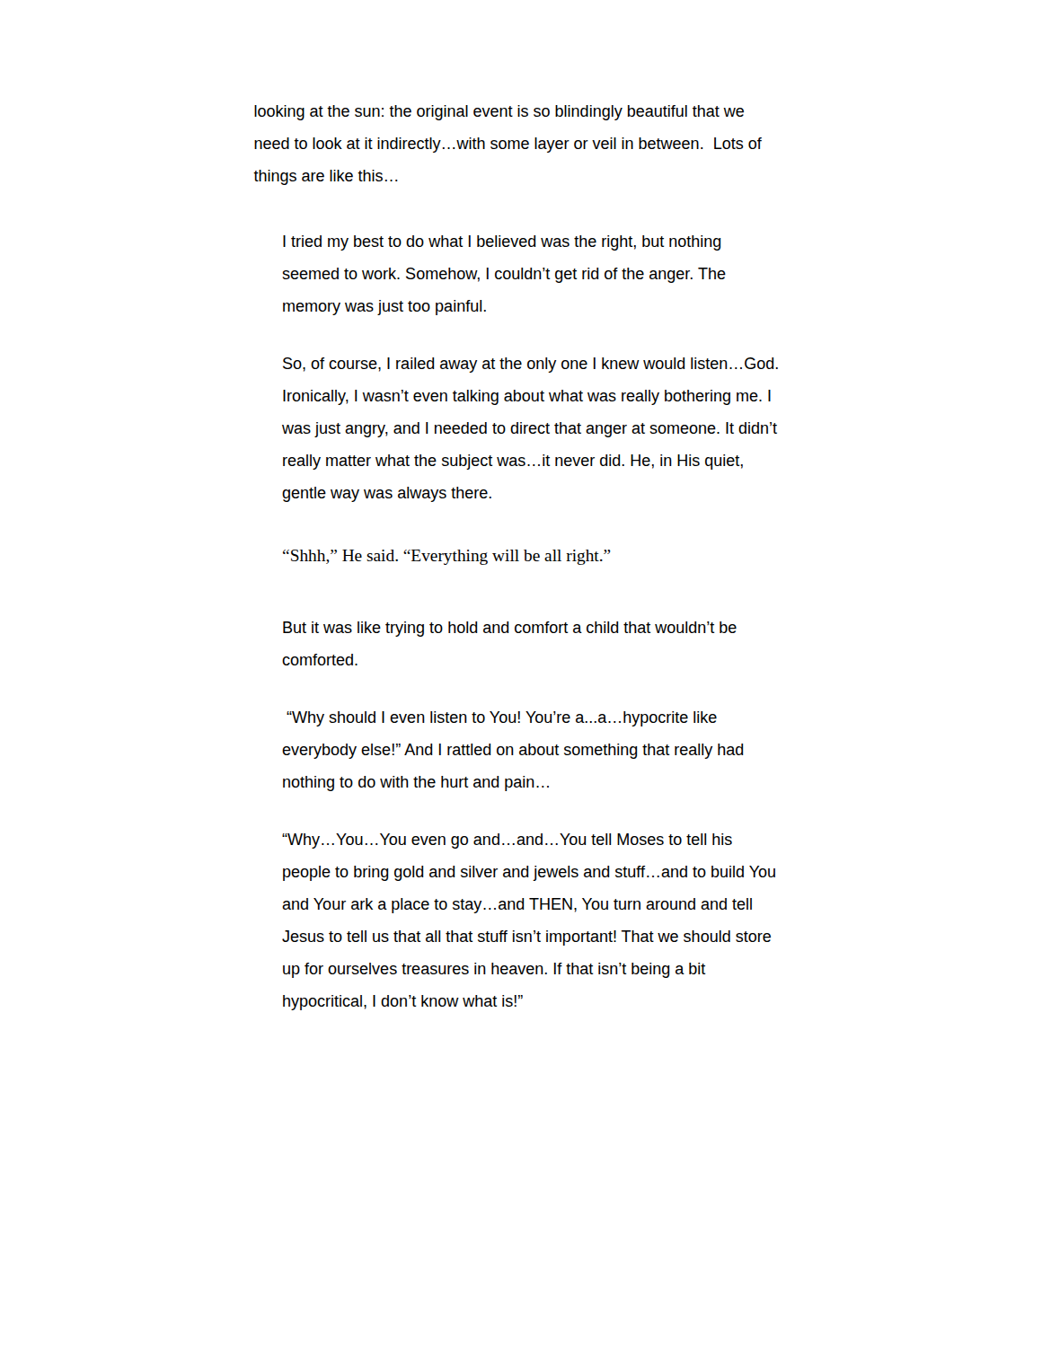looking at the sun: the original event is so blindingly beautiful that we need to look at it indirectly…with some layer or veil in between. Lots of things are like this…
I tried my best to do what I believed was the right, but nothing seemed to work. Somehow, I couldn’t get rid of the anger. The memory was just too painful.
So, of course, I railed away at the only one I knew would listen…God. Ironically, I wasn’t even talking about what was really bothering me. I was just angry, and I needed to direct that anger at someone. It didn’t really matter what the subject was…it never did. He, in His quiet, gentle way was always there.
“Shhh,” He said. “Everything will be all right.”
But it was like trying to hold and comfort a child that wouldn’t be comforted.
“Why should I even listen to You! You’re a...a…hypocrite like everybody else!” And I rattled on about something that really had nothing to do with the hurt and pain…
“Why…You…You even go and…and…You tell Moses to tell his people to bring gold and silver and jewels and stuff…and to build You and Your ark a place to stay…and THEN, You turn around and tell Jesus to tell us that all that stuff isn’t important! That we should store up for ourselves treasures in heaven. If that isn’t being a bit hypocritical, I don’t know what is!”